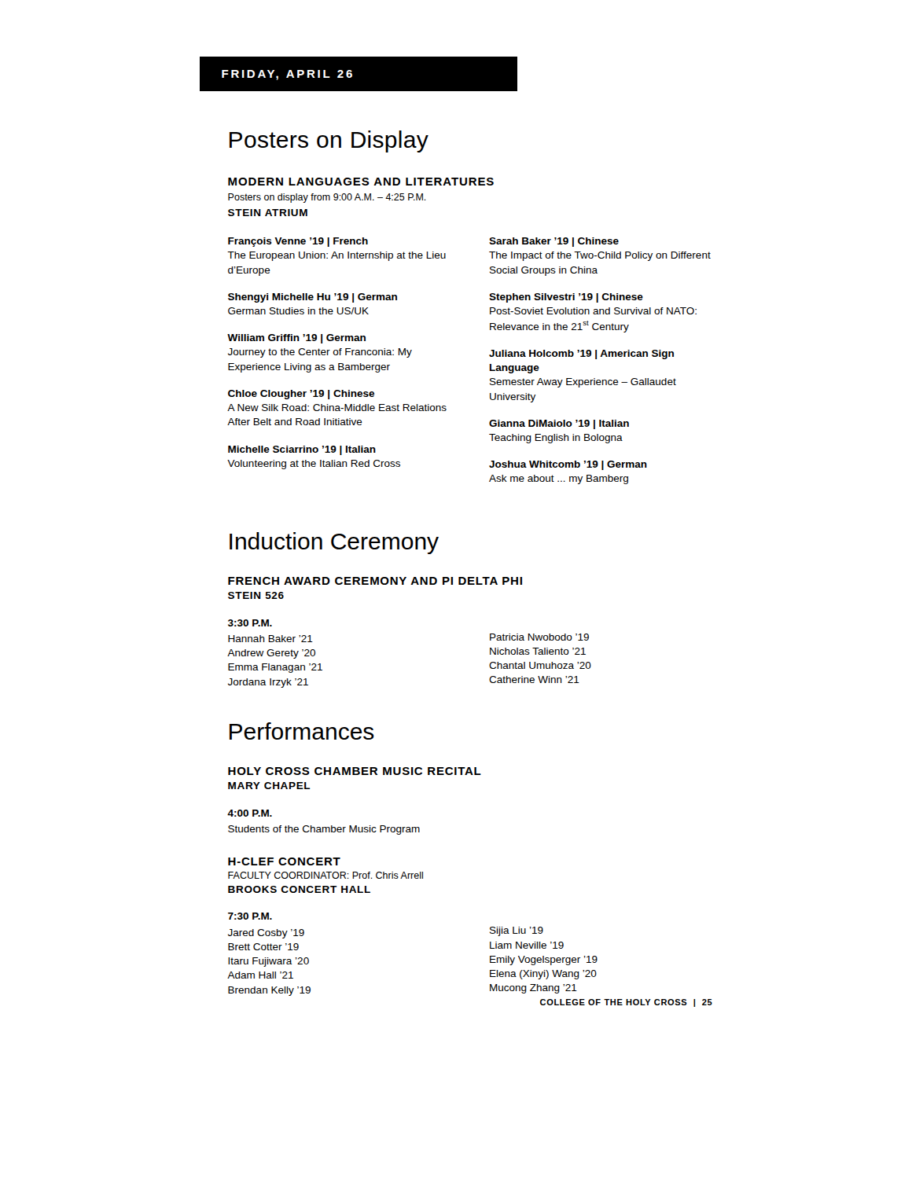FRIDAY, APRIL 26
Posters on Display
MODERN LANGUAGES AND LITERATURES
Posters on display from 9:00 A.M. – 4:25 P.M.
STEIN ATRIUM
François Venne ’19 | French
The European Union: An Internship at the Lieu d’Europe
Shengyi Michelle Hu ’19 | German
German Studies in the US/UK
William Griffin ’19 | German
Journey to the Center of Franconia: My Experience Living as a Bamberger
Chloe Clougher ’19 | Chinese
A New Silk Road: China-Middle East Relations After Belt and Road Initiative
Michelle Sciarrino ’19 | Italian
Volunteering at the Italian Red Cross
Sarah Baker ’19 | Chinese
The Impact of the Two-Child Policy on Different Social Groups in China
Stephen Silvestri ’19 | Chinese
Post-Soviet Evolution and Survival of NATO: Relevance in the 21st Century
Juliana Holcomb ’19 | American Sign Language
Semester Away Experience – Gallaudet University
Gianna DiMaiolo ’19 | Italian
Teaching English in Bologna
Joshua Whitcomb ’19 | German
Ask me about ... my Bamberg
Induction Ceremony
FRENCH AWARD CEREMONY AND PI DELTA PHI
STEIN 526
3:30 P.M.
Hannah Baker ’21
Andrew Gerety ’20
Emma Flanagan ’21
Jordana Irzyk ’21
Patricia Nwobodo ’19
Nicholas Taliento ’21
Chantal Umuhoza ’20
Catherine Winn ’21
Performances
HOLY CROSS CHAMBER MUSIC RECITAL
MARY CHAPEL
4:00 P.M.
Students of the Chamber Music Program
H-CLEF CONCERT
FACULTY COORDINATOR: Prof. Chris Arrell
BROOKS CONCERT HALL
7:30 P.M.
Jared Cosby ’19
Brett Cotter ’19
Itaru Fujiwara ’20
Adam Hall ’21
Brendan Kelly ’19
Sijia Liu ’19
Liam Neville ’19
Emily Vogelsperger ’19
Elena (Xinyi) Wang ’20
Mucong Zhang ’21
COLLEGE OF THE HOLY CROSS | 25